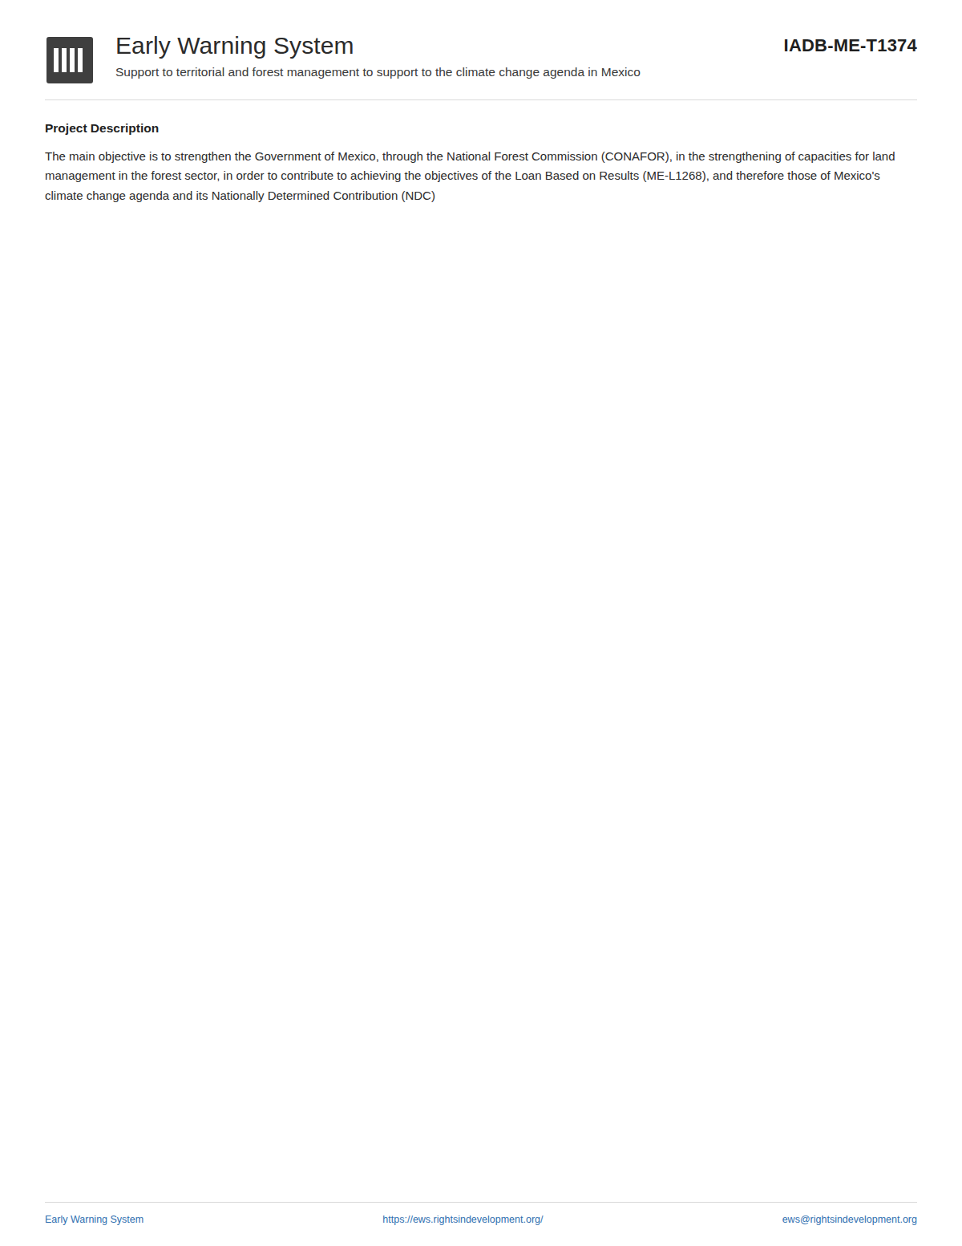Early Warning System
Support to territorial and forest management to support to the climate change agenda in Mexico
IADB-ME-T1374
Project Description
The main objective is to strengthen the Government of Mexico, through the National Forest Commission (CONAFOR), in the strengthening of capacities for land management in the forest sector, in order to contribute to achieving the objectives of the Loan Based on Results (ME-L1268), and therefore those of Mexico's climate change agenda and its Nationally Determined Contribution (NDC)
Early Warning System
https://ews.rightsindevelopment.org/
ews@rightsindevelopment.org